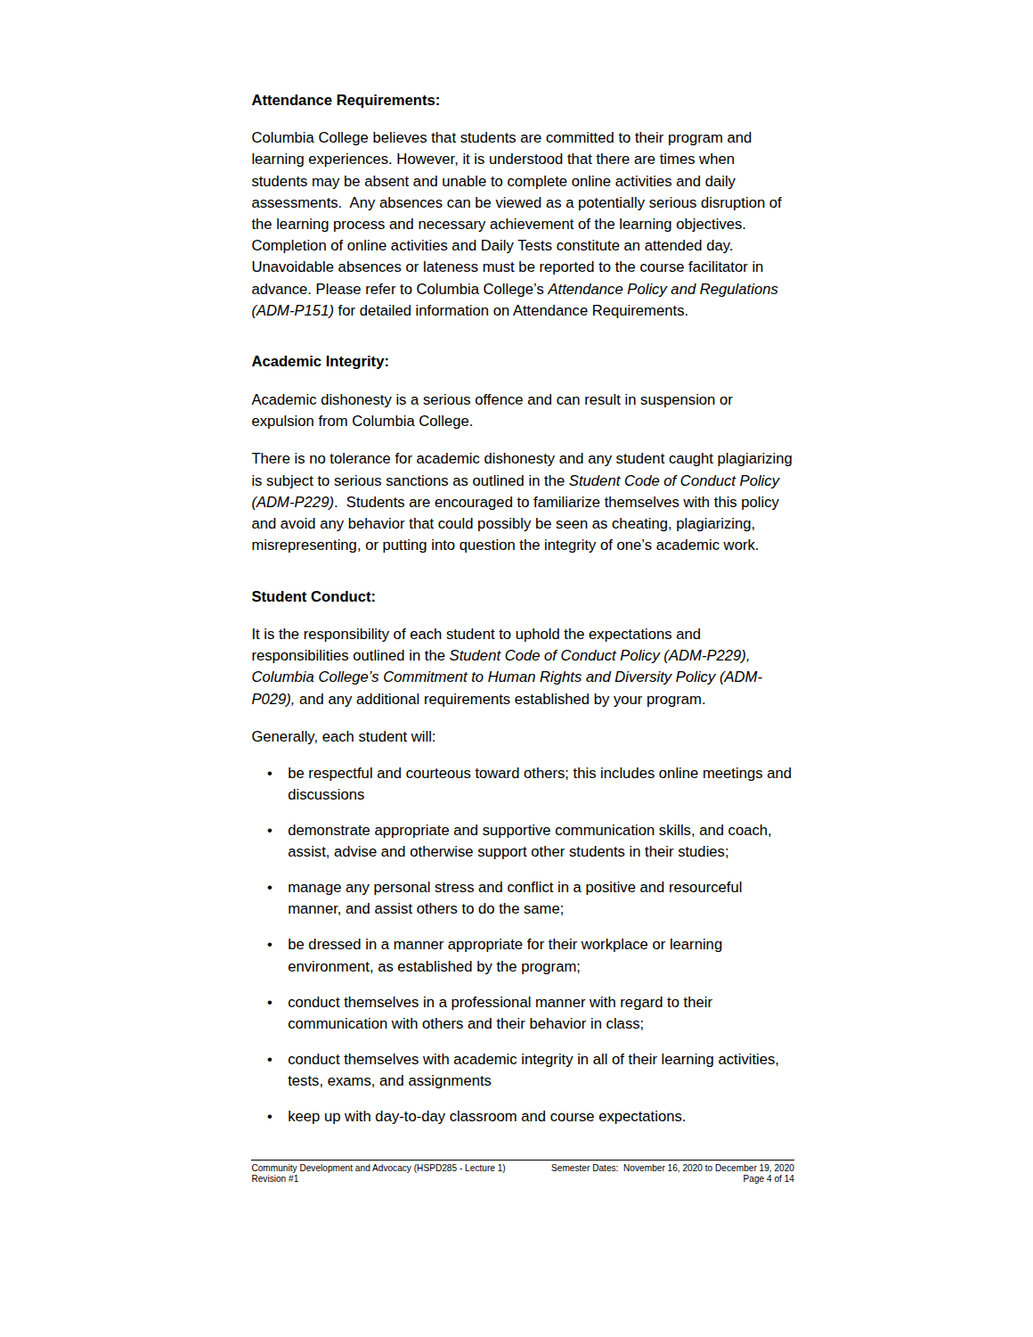Attendance Requirements:
Columbia College believes that students are committed to their program and learning experiences. However, it is understood that there are times when students may be absent and unable to complete online activities and daily assessments. Any absences can be viewed as a potentially serious disruption of the learning process and necessary achievement of the learning objectives. Completion of online activities and Daily Tests constitute an attended day. Unavoidable absences or lateness must be reported to the course facilitator in advance. Please refer to Columbia College’s Attendance Policy and Regulations (ADM-P151) for detailed information on Attendance Requirements.
Academic Integrity:
Academic dishonesty is a serious offence and can result in suspension or expulsion from Columbia College.
There is no tolerance for academic dishonesty and any student caught plagiarizing is subject to serious sanctions as outlined in the Student Code of Conduct Policy (ADM-P229). Students are encouraged to familiarize themselves with this policy and avoid any behavior that could possibly be seen as cheating, plagiarizing, misrepresenting, or putting into question the integrity of one’s academic work.
Student Conduct:
It is the responsibility of each student to uphold the expectations and responsibilities outlined in the Student Code of Conduct Policy (ADM-P229), Columbia College’s Commitment to Human Rights and Diversity Policy (ADM-P029), and any additional requirements established by your program.
Generally, each student will:
be respectful and courteous toward others; this includes online meetings and discussions
demonstrate appropriate and supportive communication skills, and coach, assist, advise and otherwise support other students in their studies;
manage any personal stress and conflict in a positive and resourceful manner, and assist others to do the same;
be dressed in a manner appropriate for their workplace or learning environment, as established by the program;
conduct themselves in a professional manner with regard to their communication with others and their behavior in class;
conduct themselves with academic integrity in all of their learning activities, tests, exams, and assignments
keep up with day-to-day classroom and course expectations.
Community Development and Advocacy (HSPD285 - Lecture 1)
Semester Dates: November 16, 2020 to December 19, 2020
Revision #1
Page 4 of 14